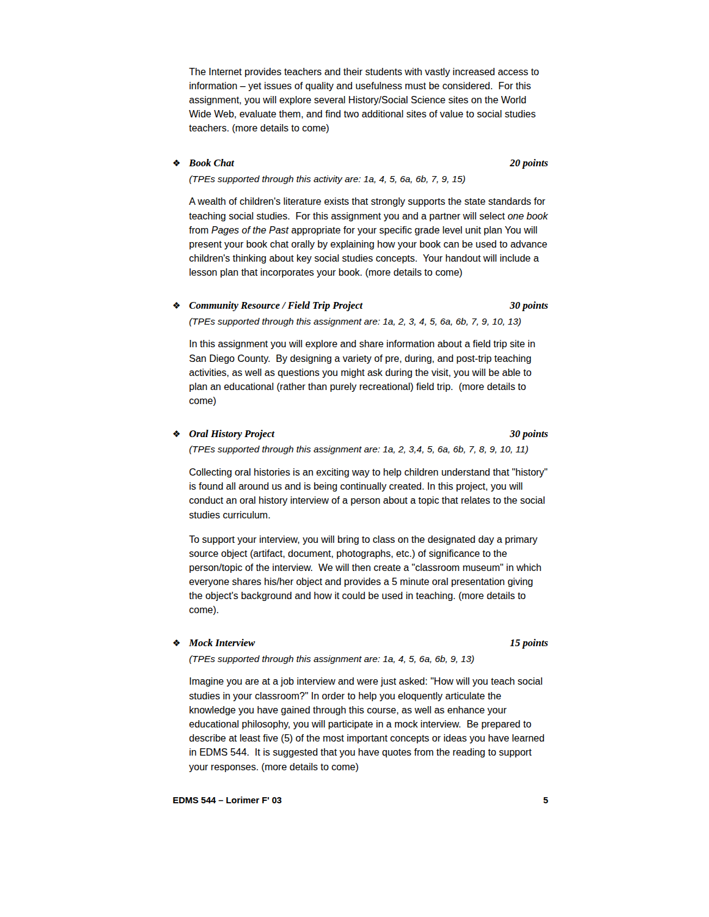The Internet provides teachers and their students with vastly increased access to information – yet issues of quality and usefulness must be considered. For this assignment, you will explore several History/Social Science sites on the World Wide Web, evaluate them, and find two additional sites of value to social studies teachers. (more details to come)
❖ Book Chat 20 points
(TPEs supported through this activity are: 1a, 4, 5, 6a, 6b, 7, 9, 15)
A wealth of children's literature exists that strongly supports the state standards for teaching social studies. For this assignment you and a partner will select one book from Pages of the Past appropriate for your specific grade level unit plan You will present your book chat orally by explaining how your book can be used to advance children's thinking about key social studies concepts. Your handout will include a lesson plan that incorporates your book. (more details to come)
❖ Community Resource / Field Trip Project 30 points
(TPEs supported through this assignment are: 1a, 2, 3, 4, 5, 6a, 6b, 7, 9, 10, 13)
In this assignment you will explore and share information about a field trip site in San Diego County. By designing a variety of pre, during, and post-trip teaching activities, as well as questions you might ask during the visit, you will be able to plan an educational (rather than purely recreational) field trip. (more details to come)
❖ Oral History Project 30 points
(TPEs supported through this assignment are: 1a, 2, 3,4, 5, 6a, 6b, 7, 8, 9, 10, 11)
Collecting oral histories is an exciting way to help children understand that "history" is found all around us and is being continually created. In this project, you will conduct an oral history interview of a person about a topic that relates to the social studies curriculum.
To support your interview, you will bring to class on the designated day a primary source object (artifact, document, photographs, etc.) of significance to the person/topic of the interview. We will then create a "classroom museum" in which everyone shares his/her object and provides a 5 minute oral presentation giving the object's background and how it could be used in teaching. (more details to come).
❖ Mock Interview 15 points
(TPEs supported through this assignment are: 1a, 4, 5, 6a, 6b, 9, 13)
Imagine you are at a job interview and were just asked: "How will you teach social studies in your classroom?" In order to help you eloquently articulate the knowledge you have gained through this course, as well as enhance your educational philosophy, you will participate in a mock interview. Be prepared to describe at least five (5) of the most important concepts or ideas you have learned in EDMS 544. It is suggested that you have quotes from the reading to support your responses. (more details to come)
EDMS 544 – Lorimer F' 03 5